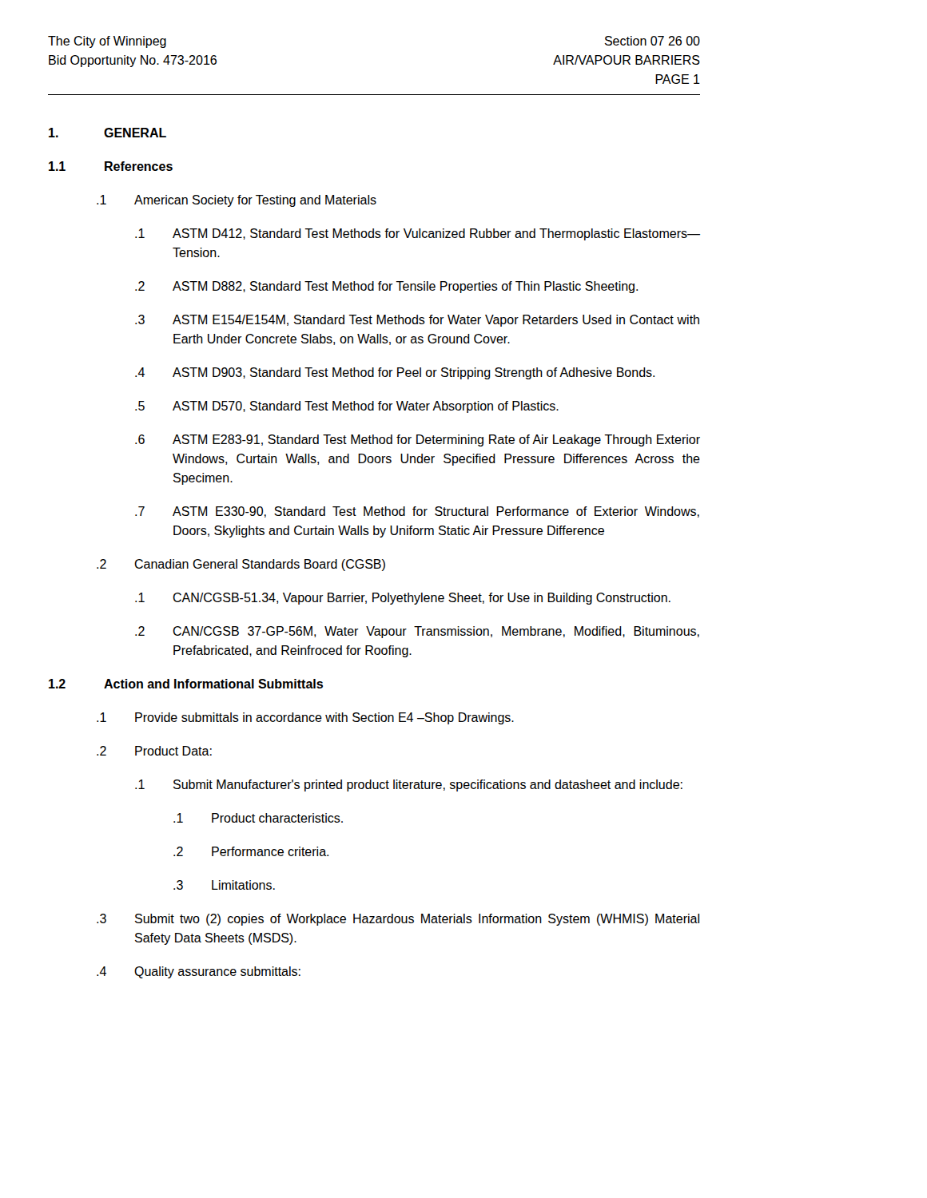The City of Winnipeg
Bid Opportunity No. 473-2016
Section 07 26 00
AIR/VAPOUR BARRIERS
PAGE 1
1.
GENERAL
1.1
References
.1
American Society for Testing and Materials
.1
ASTM D412, Standard Test Methods for Vulcanized Rubber and Thermoplastic Elastomers—Tension.
.2
ASTM D882, Standard Test Method for Tensile Properties of Thin Plastic Sheeting.
.3
ASTM E154/E154M, Standard Test Methods for Water Vapor Retarders Used in Contact with Earth Under Concrete Slabs, on Walls, or as Ground Cover.
.4
ASTM D903, Standard Test Method for Peel or Stripping Strength of Adhesive Bonds.
.5
ASTM D570, Standard Test Method for Water Absorption of Plastics.
.6
ASTM E283-91, Standard Test Method for Determining Rate of Air Leakage Through Exterior Windows, Curtain Walls, and Doors Under Specified Pressure Differences Across the Specimen.
.7
ASTM E330-90, Standard Test Method for Structural Performance of Exterior Windows, Doors, Skylights and Curtain Walls by Uniform Static Air Pressure Difference
.2
Canadian General Standards Board (CGSB)
.1
CAN/CGSB-51.34, Vapour Barrier, Polyethylene Sheet, for Use in Building Construction.
.2
CAN/CGSB 37-GP-56M, Water Vapour Transmission, Membrane, Modified, Bituminous, Prefabricated, and Reinfroced for Roofing.
1.2
Action and Informational Submittals
.1
Provide submittals in accordance with Section E4 –Shop Drawings.
.2
Product Data:
.1
Submit Manufacturer's printed product literature, specifications and datasheet and include:
.1
Product characteristics.
.2
Performance criteria.
.3
Limitations.
.3
Submit two (2) copies of Workplace Hazardous Materials Information System (WHMIS) Material Safety Data Sheets (MSDS).
.4
Quality assurance submittals: